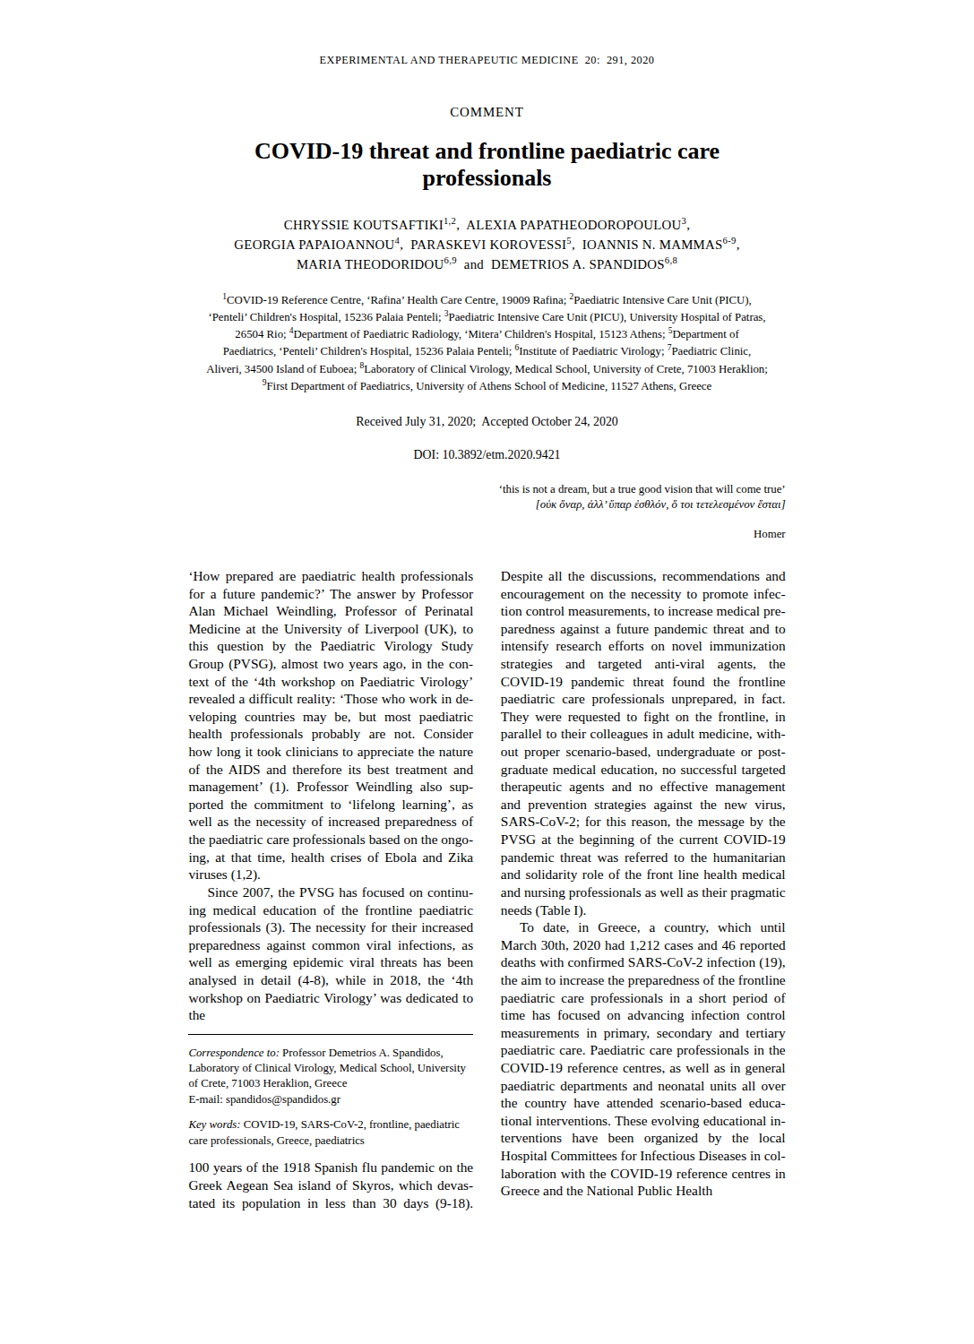EXPERIMENTAL AND THERAPEUTIC MEDICINE 20: 291, 2020
COMMENT
COVID-19 threat and frontline paediatric care professionals
CHRYSSIE KOUTSAFTIKI1,2, ALEXIA PAPATHEODOROPOULOU3,
GEORGIA PAPAIOANNOU4, PARASKEVI KOROVESSI5, IOANNIS N. MAMMAS6-9,
MARIA THEODORIDOU6,9 and DEMETRIOS A. SPANDIDOS6,8
1COVID-19 Reference Centre, ‘Rafina’ Health Care Centre, 19009 Rafina; 2Paediatric Intensive Care Unit (PICU),
‘Penteli’ Children's Hospital, 15236 Palaia Penteli; 3Paediatric Intensive Care Unit (PICU), University Hospital of Patras,
26504 Rio; 4Department of Paediatric Radiology, ‘Mitera’ Children's Hospital, 15123 Athens; 5Department of
Paediatrics, ‘Penteli’ Children's Hospital, 15236 Palaia Penteli; 6Institute of Paediatric Virology; 7Paediatric Clinic,
Aliveri, 34500 Island of Euboea; 8Laboratory of Clinical Virology, Medical School, University of Crete, 71003 Heraklion;
9First Department of Paediatrics, University of Athens School of Medicine, 11527 Athens, Greece
Received July 31, 2020; Accepted October 24, 2020
DOI: 10.3892/etm.2020.9421
‘this is not a dream, but a true good vision that will come true’
[οὐκ ὄναρ, ἀλλ’ ὕπαρ ἐσθλόν, ὅ τοι τετελεσμένον ἔσται]
Homer
‘How prepared are paediatric health professionals for a future pandemic?’ The answer by Professor Alan Michael Weindling, Professor of Perinatal Medicine at the University of Liverpool (UK), to this question by the Paediatric Virology Study Group (PVSG), almost two years ago, in the context of the ‘4th workshop on Paediatric Virology’ revealed a difficult reality: ‘Those who work in developing countries may be, but most paediatric health professionals probably are not. Consider how long it took clinicians to appreciate the nature of the AIDS and therefore its best treatment and management’ (1). Professor Weindling also supported the commitment to ‘lifelong learning’, as well as the necessity of increased preparedness of the paediatric care professionals based on the ongoing, at that time, health crises of Ebola and Zika viruses (1,2).
Since 2007, the PVSG has focused on continuing medical education of the frontline paediatric professionals (3). The necessity for their increased preparedness against common viral infections, as well as emerging epidemic viral threats has been analysed in detail (4-8), while in 2018, the ‘4th workshop on Paediatric Virology’ was dedicated to the
Correspondence to: Professor Demetrios A. Spandidos, Laboratory of Clinical Virology, Medical School, University of Crete, 71003 Heraklion, Greece
E-mail: spandidos@spandidos.gr
Key words: COVID-19, SARS-CoV-2, frontline, paediatric care professionals, Greece, paediatrics
100 years of the 1918 Spanish flu pandemic on the Greek Aegean Sea island of Skyros, which devastated its population in less than 30 days (9-18). Despite all the discussions, recommendations and encouragement on the necessity to promote infection control measurements, to increase medical preparedness against a future pandemic threat and to intensify research efforts on novel immunization strategies and targeted anti-viral agents, the COVID-19 pandemic threat found the frontline paediatric care professionals unprepared, in fact. They were requested to fight on the frontline, in parallel to their colleagues in adult medicine, without proper scenario-based, undergraduate or postgraduate medical education, no successful targeted therapeutic agents and no effective management and prevention strategies against the new virus, SARS-CoV-2; for this reason, the message by the PVSG at the beginning of the current COVID-19 pandemic threat was referred to the humanitarian and solidarity role of the front line health medical and nursing professionals as well as their pragmatic needs (Table I).
To date, in Greece, a country, which until March 30th, 2020 had 1,212 cases and 46 reported deaths with confirmed SARS-CoV-2 infection (19), the aim to increase the preparedness of the frontline paediatric care professionals in a short period of time has focused on advancing infection control measurements in primary, secondary and tertiary paediatric care. Paediatric care professionals in the COVID-19 reference centres, as well as in general paediatric departments and neonatal units all over the country have attended scenario-based educational interventions. These evolving educational interventions have been organized by the local Hospital Committees for Infectious Diseases in collaboration with the COVID-19 reference centres in Greece and the National Public Health